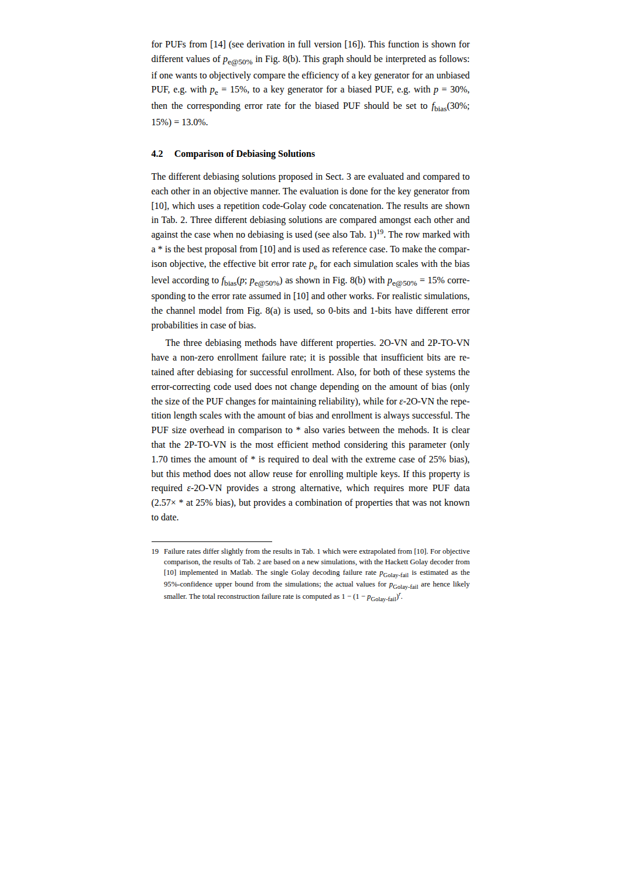for PUFs from [14] (see derivation in full version [16]). This function is shown for different values of pe@50% in Fig. 8(b). This graph should be interpreted as follows: if one wants to objectively compare the efficiency of a key generator for an unbiased PUF, e.g. with pe = 15%, to a key generator for a biased PUF, e.g. with p = 30%, then the corresponding error rate for the biased PUF should be set to fbias(30%; 15%) = 13.0%.
4.2 Comparison of Debiasing Solutions
The different debiasing solutions proposed in Sect. 3 are evaluated and compared to each other in an objective manner. The evaluation is done for the key generator from [10], which uses a repetition code-Golay code concatenation. The results are shown in Tab. 2. Three different debiasing solutions are compared amongst each other and against the case when no debiasing is used (see also Tab. 1)19. The row marked with a * is the best proposal from [10] and is used as reference case. To make the comparison objective, the effective bit error rate pe for each simulation scales with the bias level according to fbias(p; pe@50%) as shown in Fig. 8(b) with pe@50% = 15% corresponding to the error rate assumed in [10] and other works. For realistic simulations, the channel model from Fig. 8(a) is used, so 0-bits and 1-bits have different error probabilities in case of bias.
The three debiasing methods have different properties. 2O-VN and 2P-TO-VN have a non-zero enrollment failure rate; it is possible that insufficient bits are retained after debiasing for successful enrollment. Also, for both of these systems the error-correcting code used does not change depending on the amount of bias (only the size of the PUF changes for maintaining reliability), while for ε-2O-VN the repetition length scales with the amount of bias and enrollment is always successful. The PUF size overhead in comparison to * also varies between the mehods. It is clear that the 2P-TO-VN is the most efficient method considering this parameter (only 1.70 times the amount of * is required to deal with the extreme case of 25% bias), but this method does not allow reuse for enrolling multiple keys. If this property is required ε-2O-VN provides a strong alternative, which requires more PUF data (2.57× * at 25% bias), but provides a combination of properties that was not known to date.
19
Failure rates differ slightly from the results in Tab. 1 which were extrapolated from [10]. For objective comparison, the results of Tab. 2 are based on a new simulations, with the Hackett Golay decoder from [10] implemented in Matlab. The single Golay decoding failure rate pGolay-fail is estimated as the 95%-confidence upper bound from the simulations; the actual values for pGolay-fail are hence likely smaller. The total reconstruction failure rate is computed as 1 − (1 − pGolay-fail)r.